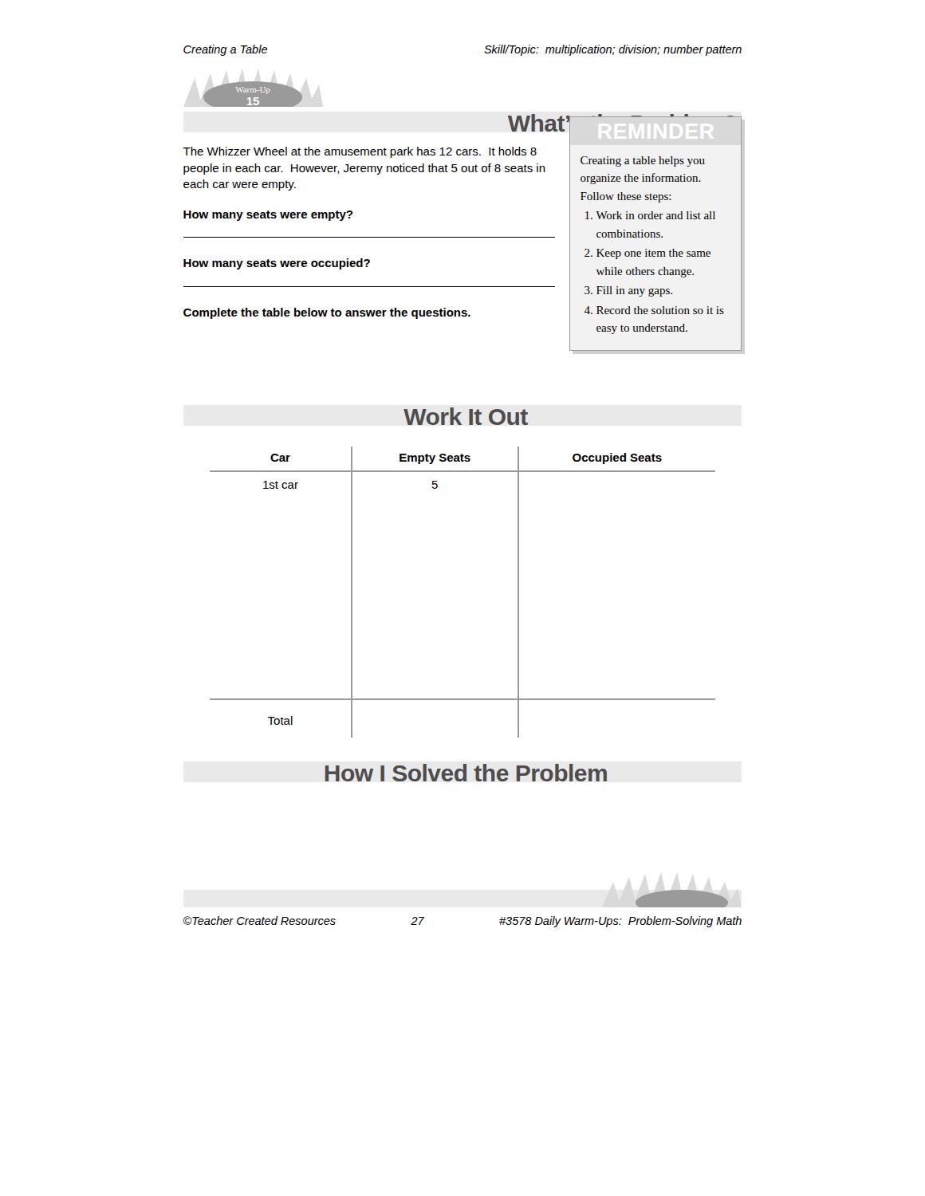Creating a Table Skill/Topic: multiplication; division; number pattern
Warm-Up 15
What’s the Problem?
The Whizzer Wheel at the amusement park has 12 cars. It holds 8 people in each car. However, Jeremy noticed that 5 out of 8 seats in each car were empty.
How many seats were empty?
How many seats were occupied?
Complete the table below to answer the questions.
REMINDER
Creating a table helps you organize the information.
Follow these steps:
Work in order and list all combinations.
Keep one item the same while others change.
Fill in any gaps.
Record the solution so it is easy to understand.
Work It Out
| Car | Empty Seats | Occupied Seats |
| --- | --- | --- |
| 1st car | 5 | |
| Total | | |
How I Solved the Problem
©Teacher Created Resources 27 #3578 Daily Warm-Ups: Problem-Solving Math